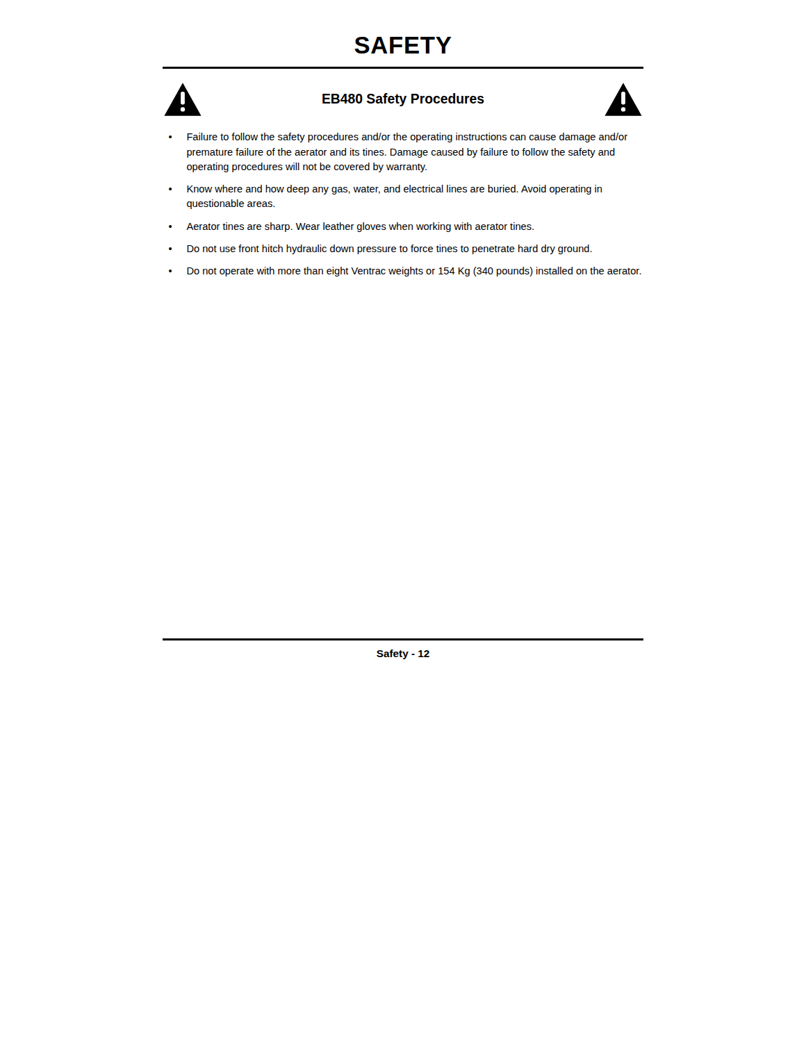SAFETY
EB480 Safety Procedures
Failure to follow the safety procedures and/or the operating instructions can cause damage and/or premature failure of the aerator and its tines. Damage caused by failure to follow the safety and operating procedures will not be covered by warranty.
Know where and how deep any gas, water, and electrical lines are buried. Avoid operating in questionable areas.
Aerator tines are sharp. Wear leather gloves when working with aerator tines.
Do not use front hitch hydraulic down pressure to force tines to penetrate hard dry ground.
Do not operate with more than eight Ventrac weights or 154 Kg (340 pounds) installed on the aerator.
Safety - 12